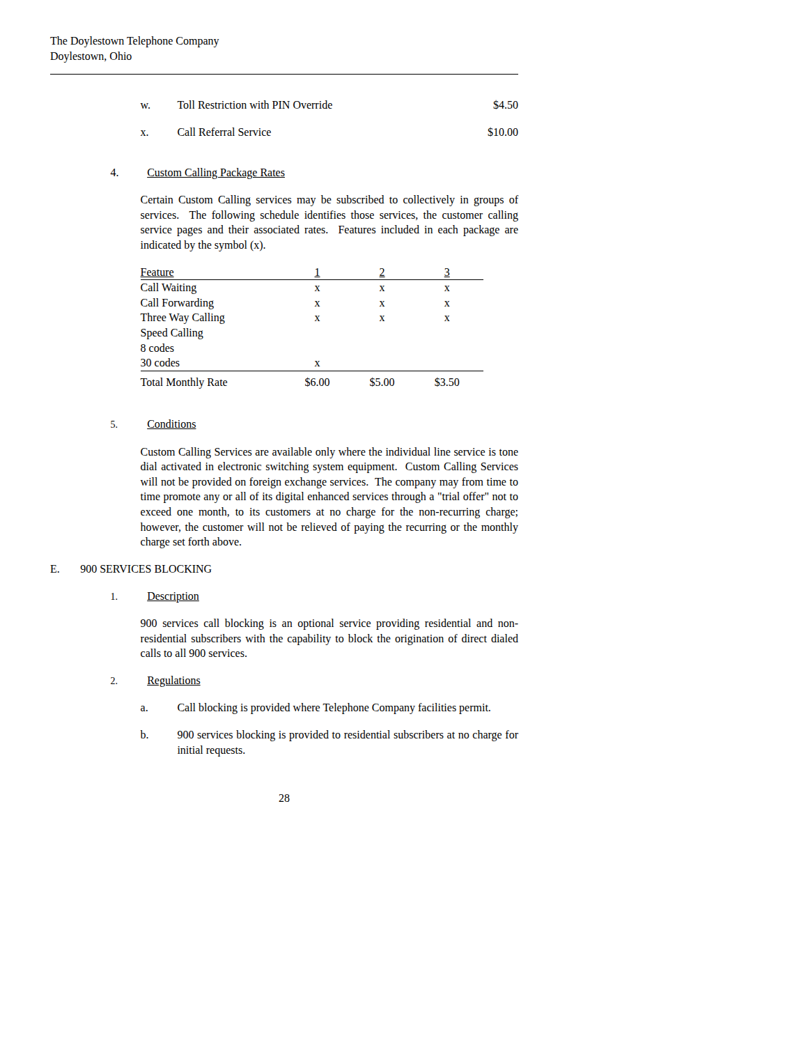The Doylestown Telephone Company
Doylestown, Ohio
w.
Toll Restriction with PIN Override
$4.50
x.
Call Referral Service
$10.00
4.
Custom Calling Package Rates
Certain Custom Calling services may be subscribed to collectively in groups of services. The following schedule identifies those services, the customer calling service pages and their associated rates. Features included in each package are indicated by the symbol (x).
| Feature | 1 | 2 | 3 |
| --- | --- | --- | --- |
| Call Waiting | x | x | x |
| Call Forwarding | x | x | x |
| Three Way Calling | x | x | x |
| Speed Calling | | | |
| 8 codes | | | |
| 30 codes | x | | |
| Total Monthly Rate | $6.00 | $5.00 | $3.50 |
5.
Conditions
Custom Calling Services are available only where the individual line service is tone dial activated in electronic switching system equipment. Custom Calling Services will not be provided on foreign exchange services. The company may from time to time promote any or all of its digital enhanced services through a "trial offer" not to exceed one month, to its customers at no charge for the non-recurring charge; however, the customer will not be relieved of paying the recurring or the monthly charge set forth above.
E.
900 SERVICES BLOCKING
1.
Description
900 services call blocking is an optional service providing residential and non-residential subscribers with the capability to block the origination of direct dialed calls to all 900 services.
2.
Regulations
a.
Call blocking is provided where Telephone Company facilities permit.
b.
900 services blocking is provided to residential subscribers at no charge for initial requests.
28